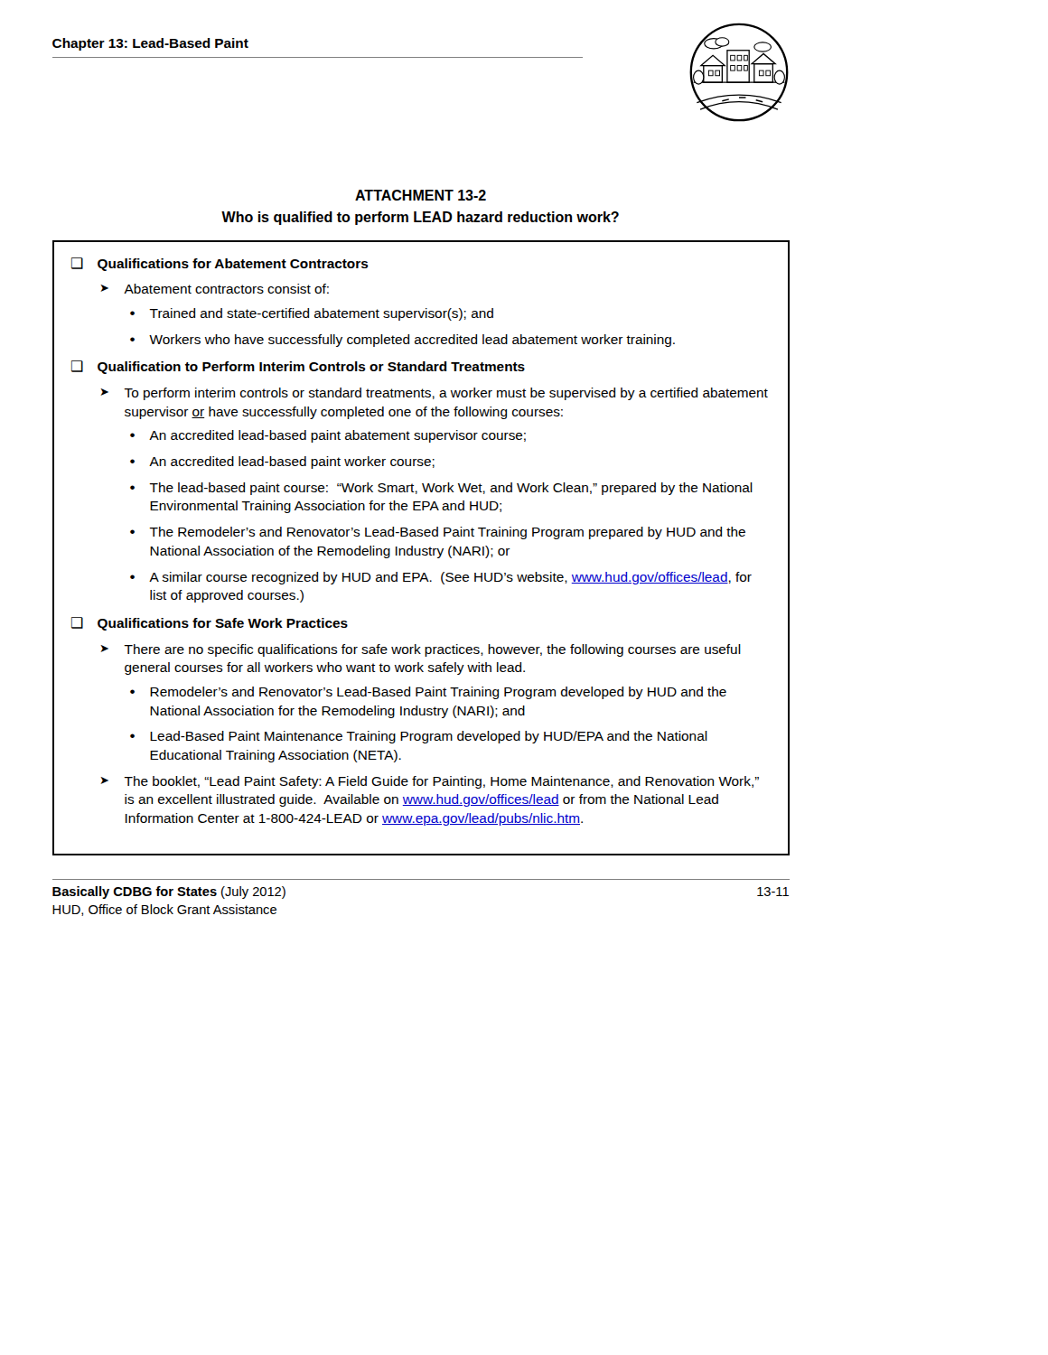Chapter 13: Lead-Based Paint
ATTACHMENT 13-2
Who is qualified to perform LEAD hazard reduction work?
Qualifications for Abatement Contractors
Abatement contractors consist of:
Trained and state-certified abatement supervisor(s); and
Workers who have successfully completed accredited lead abatement worker training.
Qualification to Perform Interim Controls or Standard Treatments
To perform interim controls or standard treatments, a worker must be supervised by a certified abatement supervisor or have successfully completed one of the following courses:
An accredited lead-based paint abatement supervisor course;
An accredited lead-based paint worker course;
The lead-based paint course: “Work Smart, Work Wet, and Work Clean,” prepared by the National Environmental Training Association for the EPA and HUD;
The Remodeler’s and Renovator’s Lead-Based Paint Training Program prepared by HUD and the National Association of the Remodeling Industry (NARI); or
A similar course recognized by HUD and EPA. (See HUD’s website, www.hud.gov/offices/lead, for list of approved courses.)
Qualifications for Safe Work Practices
There are no specific qualifications for safe work practices, however, the following courses are useful general courses for all workers who want to work safely with lead.
Remodeler’s and Renovator’s Lead-Based Paint Training Program developed by HUD and the National Association for the Remodeling Industry (NARI); and
Lead-Based Paint Maintenance Training Program developed by HUD/EPA and the National Educational Training Association (NETA).
The booklet, “Lead Paint Safety: A Field Guide for Painting, Home Maintenance, and Renovation Work,” is an excellent illustrated guide. Available on www.hud.gov/offices/lead or from the National Lead Information Center at 1-800-424-LEAD or www.epa.gov/lead/pubs/nlic.htm.
Basically CDBG for States (July 2012)
HUD, Office of Block Grant Assistance
13-11